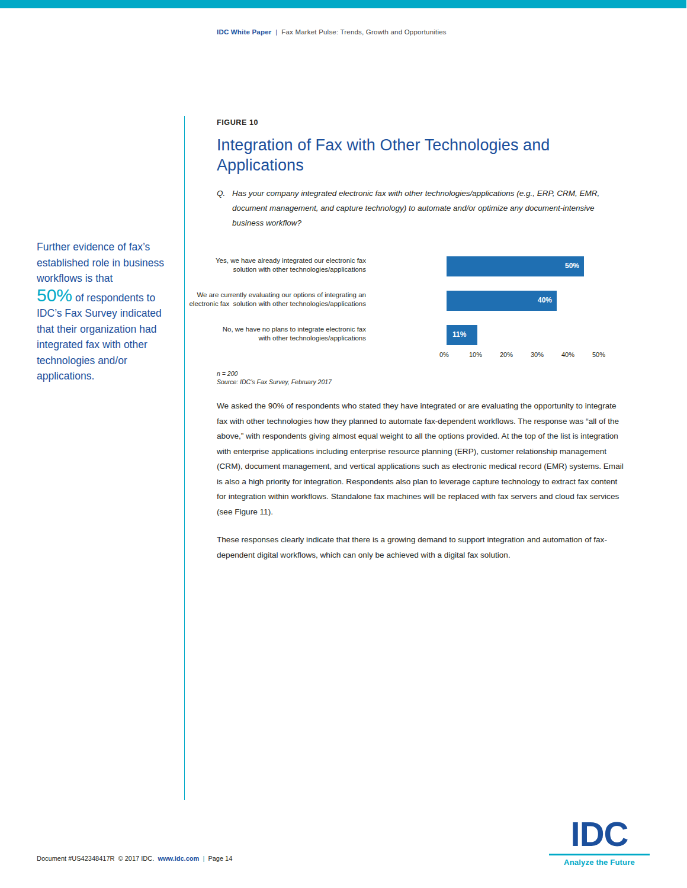IDC White Paper | Fax Market Pulse: Trends, Growth and Opportunities
Further evidence of fax’s established role in business workflows is that
50% of respondents to IDC’s Fax Survey indicated that their organization had integrated fax with other technologies and/or applications.
FIGURE 10
Integration of Fax with Other Technologies and Applications
Q. Has your company integrated electronic fax with other technologies/applications (e.g., ERP, CRM, EMR, document management, and capture technology) to automate and/or optimize any document-intensive business workflow?
Yes, we have already integrated our electronic fax
solution with other technologies/applications
50%
We are currently evaluating our options of integrating an
electronic fax solution with other technologies/applications
40%
No, we have no plans to integrate electronic fax
with other technologies/applications
11%
0% 10% 20% 30% 40% 50%
n = 200
Source: IDC’s Fax Survey, February 2017
We asked the 90% of respondents who stated they have integrated or are evaluating the opportunity to integrate fax with other technologies how they planned to automate fax-dependent workflows. The response was “all of the above,” with respondents giving almost equal weight to all the options provided. At the top of the list is integration with enterprise applications including enterprise resource planning (ERP), customer relationship management (CRM), document management, and vertical applications such as electronic medical record (EMR) systems. Email is also a high priority for integration. Respondents also plan to leverage capture technology to extract fax content for integration within workflows. Standalone fax machines will be replaced with fax servers and cloud fax services (see Figure 11).
These responses clearly indicate that there is a growing demand to support integration and automation of fax-dependent digital workflows, which can only be achieved with a digital fax solution.
Document #US42348417R © 2017 IDC. www.idc.com | Page 14
IDC
Analyze the Future